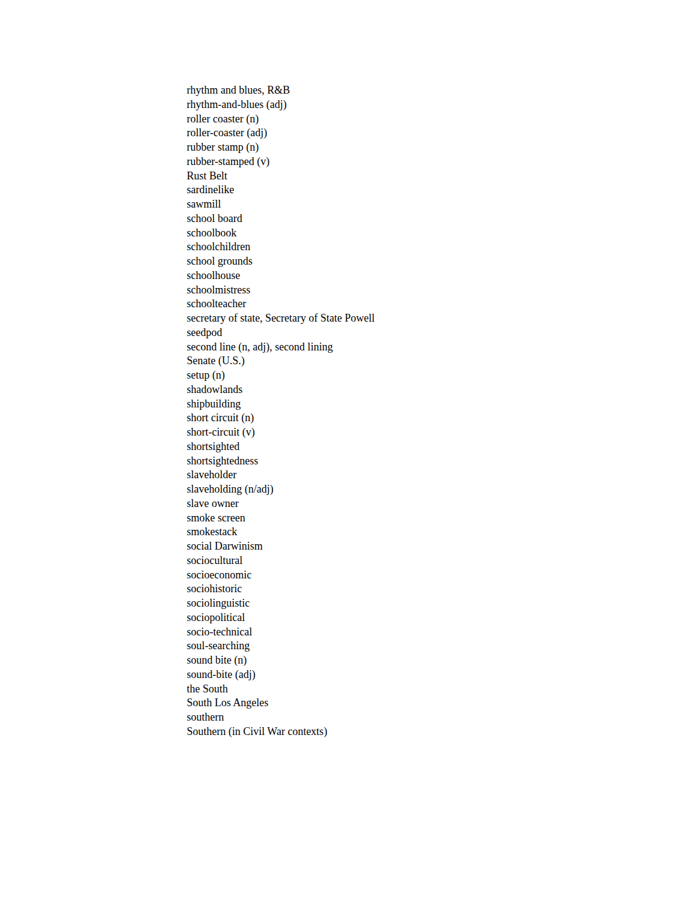rhythm and blues, R&B
rhythm-and-blues (adj)
roller coaster (n)
roller-coaster (adj)
rubber stamp (n)
rubber-stamped (v)
Rust Belt
sardinelike
sawmill
school board
schoolbook
schoolchildren
school grounds
schoolhouse
schoolmistress
schoolteacher
secretary of state, Secretary of State Powell
seedpod
second line (n, adj), second lining
Senate (U.S.)
setup (n)
shadowlands
shipbuilding
short circuit (n)
short-circuit (v)
shortsighted
shortsightedness
slaveholder
slaveholding (n/adj)
slave owner
smoke screen
smokestack
social Darwinism
sociocultural
socioeconomic
sociohistoric
sociolinguistic
sociopolitical
socio-technical
soul-searching
sound bite (n)
sound-bite (adj)
the South
South Los Angeles
southern
Southern (in Civil War contexts)